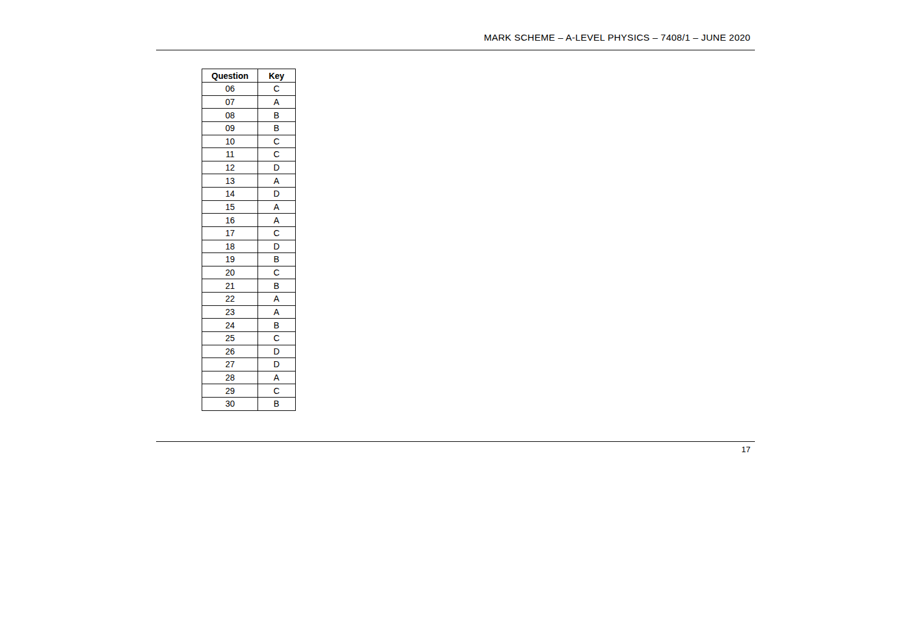MARK SCHEME – A-LEVEL PHYSICS – 7408/1 – JUNE 2020
| Question | Key |
| --- | --- |
| 06 | C |
| 07 | A |
| 08 | B |
| 09 | B |
| 10 | C |
| 11 | C |
| 12 | D |
| 13 | A |
| 14 | D |
| 15 | A |
| 16 | A |
| 17 | C |
| 18 | D |
| 19 | B |
| 20 | C |
| 21 | B |
| 22 | A |
| 23 | A |
| 24 | B |
| 25 | C |
| 26 | D |
| 27 | D |
| 28 | A |
| 29 | C |
| 30 | B |
17